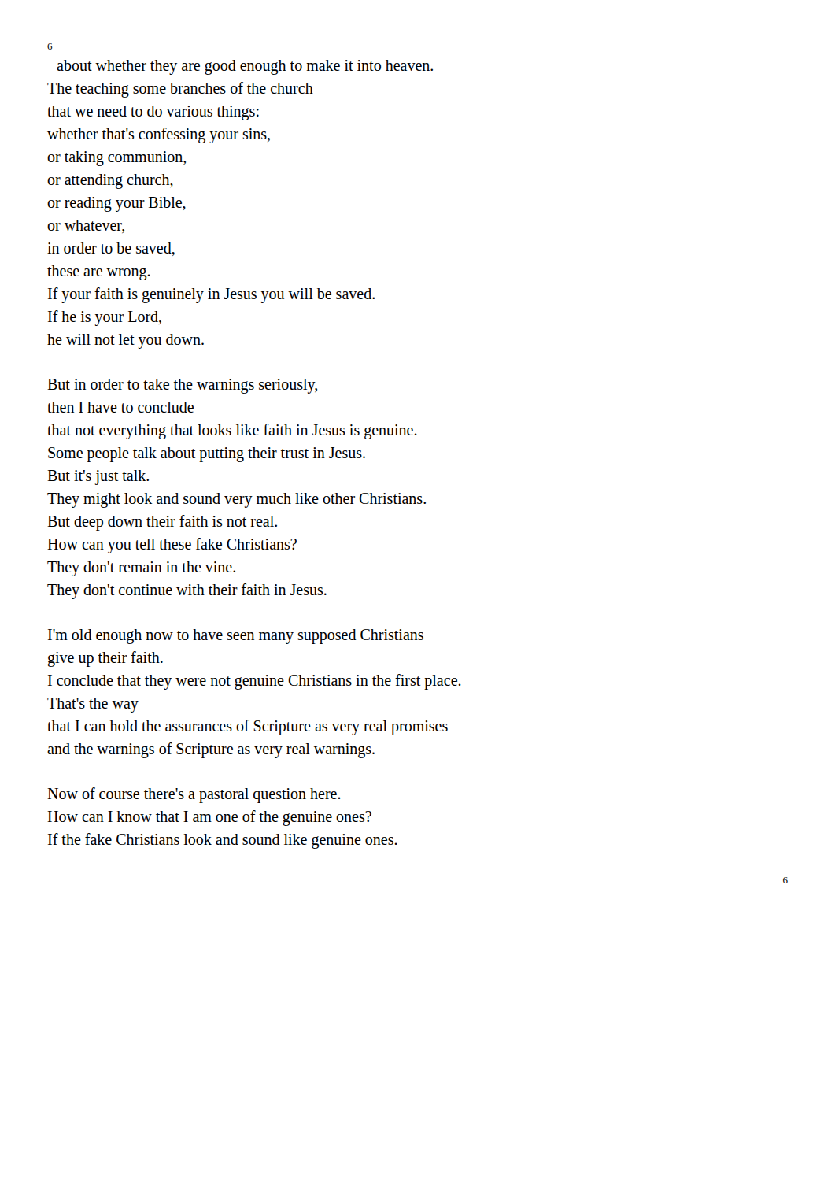6
about whether they are good enough to make it into heaven.
The teaching some branches of the church
that we need to do various things:
whether that's confessing your sins,
or taking communion,
or attending church,
or reading your Bible,
or whatever,
in order to be saved,
these are wrong.
If your faith is genuinely in Jesus you will be saved.
If he is your Lord,
he will not let you down.
But in order to take the warnings seriously,
then I have to conclude
that not everything that looks like faith in Jesus is genuine.
Some people talk about putting their trust in Jesus.
But it's just talk.
They might look and sound very much like other Christians.
But deep down their faith is not real.
How can you tell these fake Christians?
They don't remain in the vine.
They don't continue with their faith in Jesus.
I'm old enough now to have seen many supposed Christians
give up their faith.
I conclude that they were not genuine Christians in the first place.
That's the way
that I can hold the assurances of Scripture as very real promises
and the warnings of Scripture as very real warnings.
Now of course there's a pastoral question here.
How can I know that I am one of the genuine ones?
If the fake Christians look and sound like genuine ones.
6